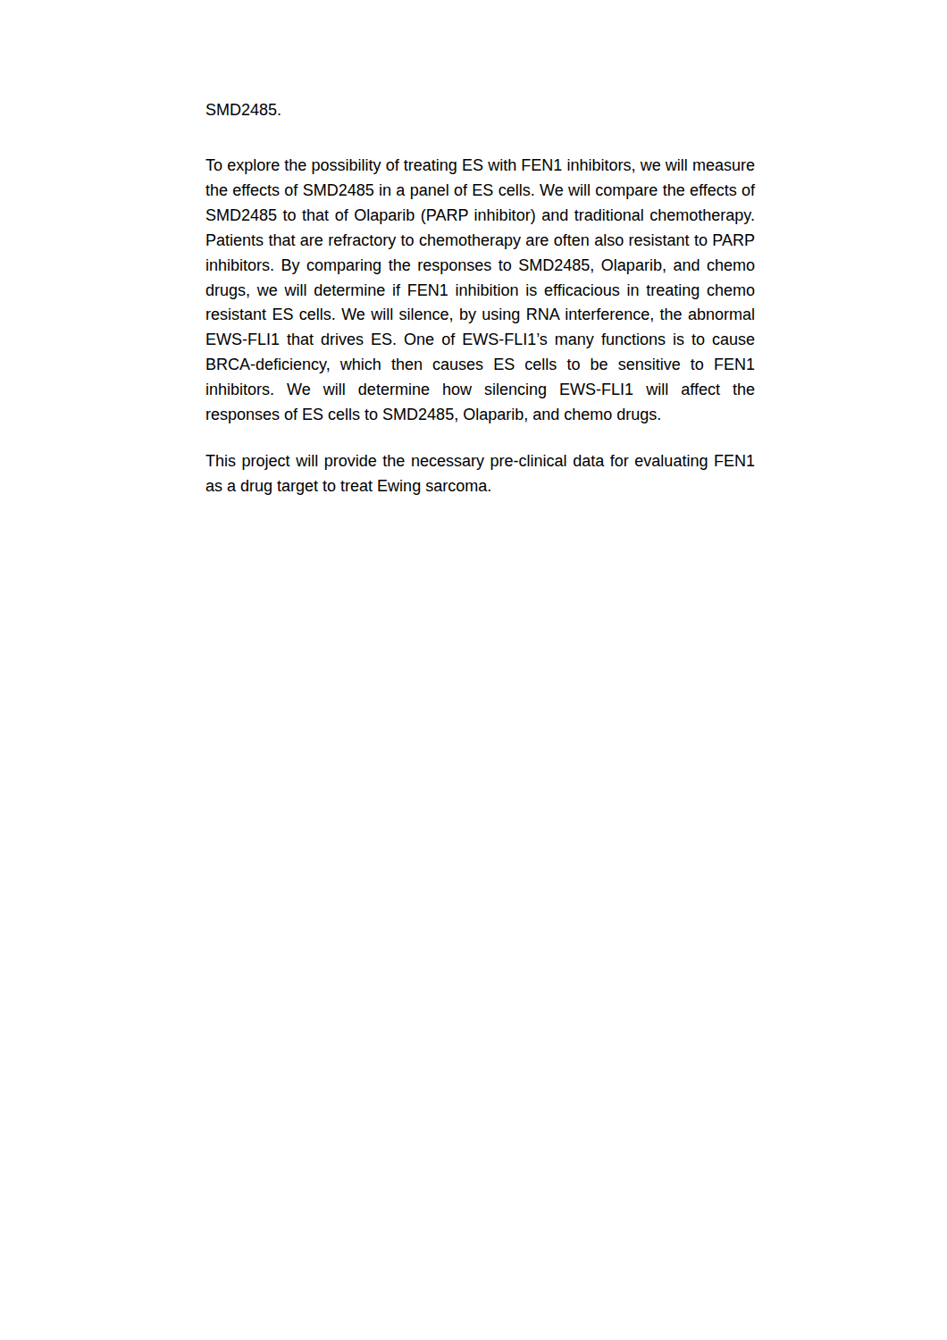SMD2485.
To explore the possibility of treating ES with FEN1 inhibitors, we will measure the effects of SMD2485 in a panel of ES cells. We will compare the effects of SMD2485 to that of Olaparib (PARP inhibitor) and traditional chemotherapy. Patients that are refractory to chemotherapy are often also resistant to PARP inhibitors. By comparing the responses to SMD2485, Olaparib, and chemo drugs, we will determine if FEN1 inhibition is efficacious in treating chemo resistant ES cells. We will silence, by using RNA interference, the abnormal EWS-FLI1 that drives ES. One of EWS-FLI1’s many functions is to cause BRCA-deficiency, which then causes ES cells to be sensitive to FEN1 inhibitors. We will determine how silencing EWS-FLI1 will affect the responses of ES cells to SMD2485, Olaparib, and chemo drugs.
This project will provide the necessary pre-clinical data for evaluating FEN1 as a drug target to treat Ewing sarcoma.